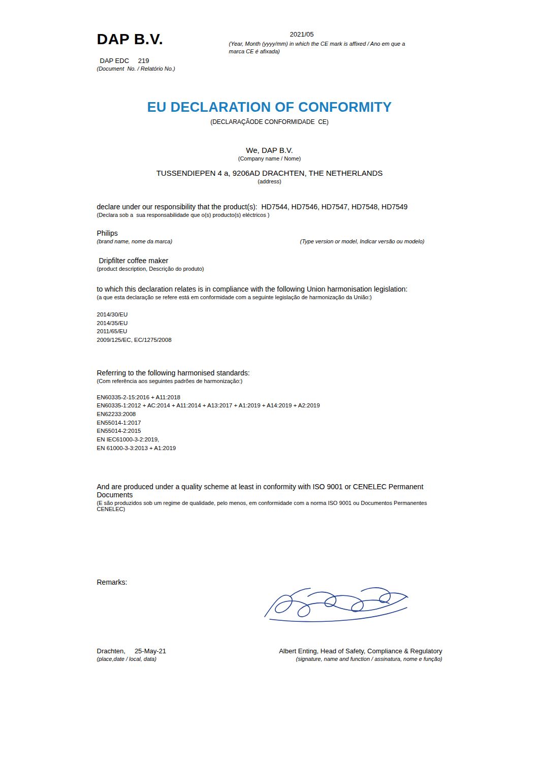DAP B.V.
DAP EDC 219
(Document No. / Relatório No.)
2021/05
(Year, Month (yyyy/mm) in which the CE mark is affixed / Ano em que a
marca CE é afixada)
EU DECLARATION OF CONFORMITY
(DECLARAÇÃODE CONFORMIDADE CE)
We, DAP B.V.
(Company name / Nome)
TUSSENDIEPEN 4 a, 9206AD DRACHTEN, THE NETHERLANDS
(address)
declare under our responsibility that the product(s):HD7544, HD7546, HD7547, HD7548, HD7549
(Declara sob a sua responsabilidade que o(s) producto(s) eléctricos )
Philips
(brand name, nome da marca)
(Type version or model, Indicar versão ou modelo)
Dripfilter coffee maker
(product description, Descrição do produto)
to which this declaration relates is in compliance with the following Union harmonisation legislation:
(a que esta declaração se refere está em conformidade com a seguinte legislação de harmonização da União:)
2014/30/EU
2014/35/EU
2011/65/EU
2009/125/EC, EC/1275/2008
Referring to the following harmonised standards:
(Com referência aos seguintes padrões de harmonização:)
EN60335-2-15:2016 + A11:2018
EN60335-1:2012 + AC:2014 + A11:2014 + A13:2017 + A1:2019 + A14:2019 + A2:2019
EN62233:2008
EN55014-1:2017
EN55014-2:2015
EN IEC61000-3-2:2019,
EN 61000-3-3:2013 + A1:2019
And are produced under a quality scheme at least in conformity with ISO 9001 or CENELEC Permanent Documents
(E são produzidos sob um regime de qualidade, pelo menos, em conformidade com a norma ISO 9001 ou Documentos Permanentes CENELEC)
Remarks:
Drachten,25-May-21
(place,date / local, data)
Albert Enting, Head of Safety, Compliance & Regulatory
(signature, name and function / assinatura, nome e função)